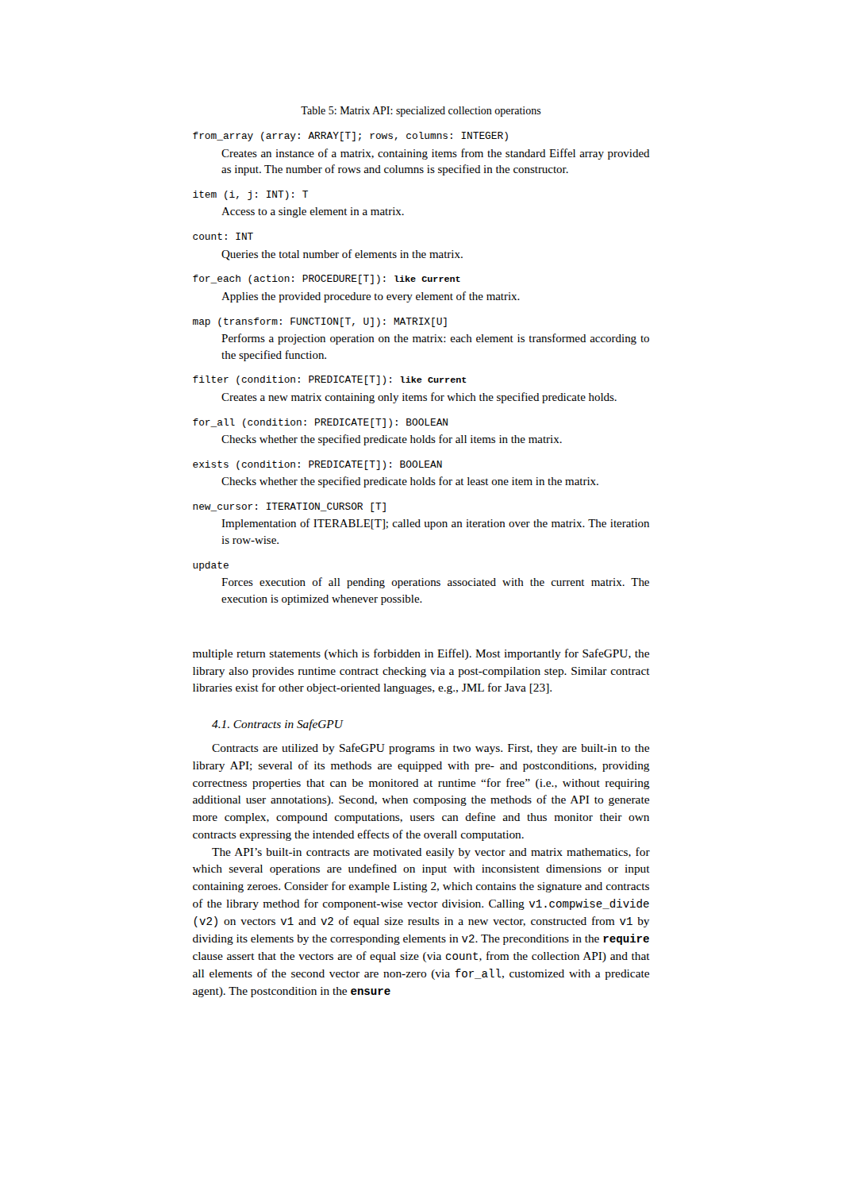Table 5: Matrix API: specialized collection operations
from_array (array: ARRAY[T]; rows, columns: INTEGER)
Creates an instance of a matrix, containing items from the standard Eiffel array provided as input. The number of rows and columns is specified in the constructor.
item (i, j: INT): T
Access to a single element in a matrix.
count: INT
Queries the total number of elements in the matrix.
for_each (action: PROCEDURE[T]): like Current
Applies the provided procedure to every element of the matrix.
map (transform: FUNCTION[T, U]): MATRIX[U]
Performs a projection operation on the matrix: each element is transformed according to the specified function.
filter (condition: PREDICATE[T]): like Current
Creates a new matrix containing only items for which the specified predicate holds.
for_all (condition: PREDICATE[T]): BOOLEAN
Checks whether the specified predicate holds for all items in the matrix.
exists (condition: PREDICATE[T]): BOOLEAN
Checks whether the specified predicate holds for at least one item in the matrix.
new_cursor: ITERATION_CURSOR [T]
Implementation of ITERABLE[T]; called upon an iteration over the matrix. The iteration is row-wise.
update
Forces execution of all pending operations associated with the current matrix. The execution is optimized whenever possible.
multiple return statements (which is forbidden in Eiffel). Most importantly for SafeGPU, the library also provides runtime contract checking via a post-compilation step. Similar contract libraries exist for other object-oriented languages, e.g., JML for Java [23].
4.1. Contracts in SafeGPU
Contracts are utilized by SafeGPU programs in two ways. First, they are built-in to the library API; several of its methods are equipped with pre- and postconditions, providing correctness properties that can be monitored at runtime “for free” (i.e., without requiring additional user annotations). Second, when composing the methods of the API to generate more complex, compound computations, users can define and thus monitor their own contracts expressing the intended effects of the overall computation.
The API’s built-in contracts are motivated easily by vector and matrix mathematics, for which several operations are undefined on input with inconsistent dimensions or input containing zeroes. Consider for example Listing 2, which contains the signature and contracts of the library method for component-wise vector division. Calling v1.compwise_divide (v2) on vectors v1 and v2 of equal size results in a new vector, constructed from v1 by dividing its elements by the corresponding elements in v2. The preconditions in the require clause assert that the vectors are of equal size (via count, from the collection API) and that all elements of the second vector are non-zero (via for_all, customized with a predicate agent). The postcondition in the ensure